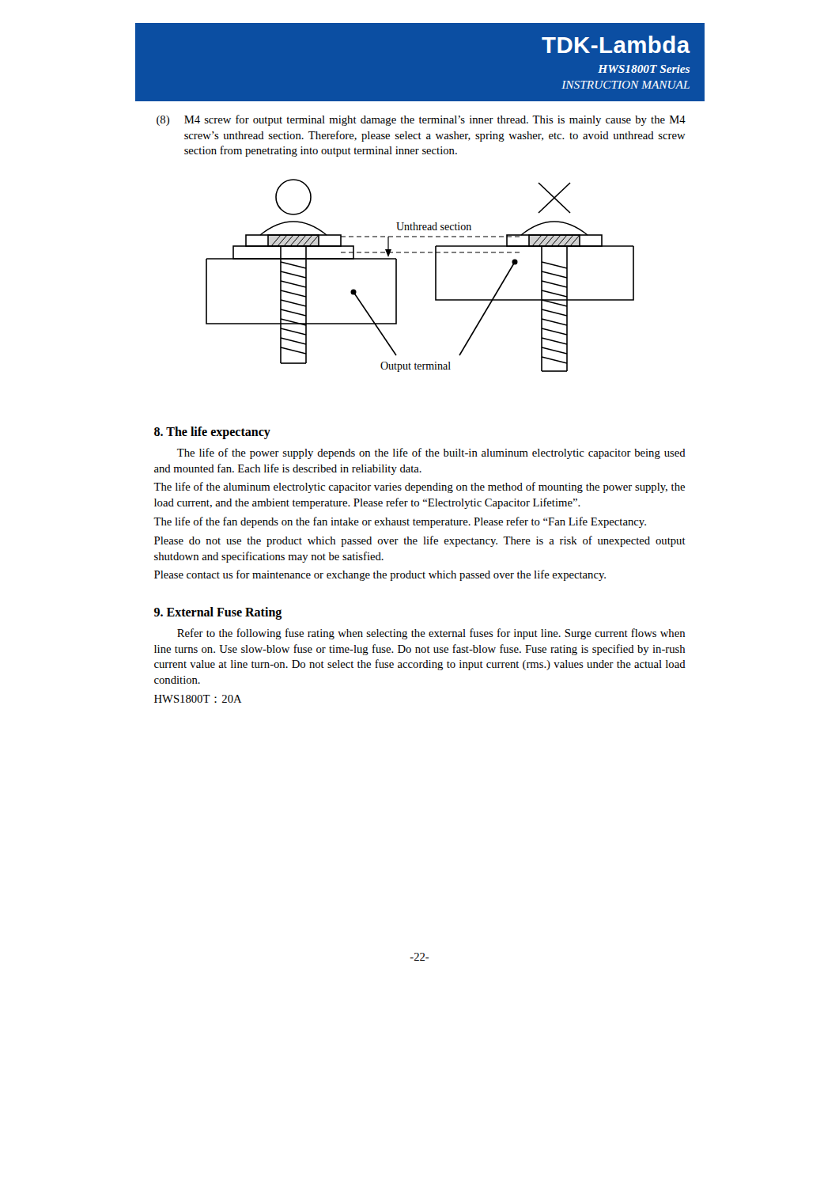TDK-Lambda
HWS1800T Series
INSTRUCTION MANUAL
(8)
M4 screw for output terminal might damage the terminal’s inner thread. This is mainly cause by the M4 screw’s unthread section. Therefore, please select a washer, spring washer, etc. to avoid unthread screw section from penetrating into output terminal inner section.
Unthread section Output terminal
8. The life expectancy
The life of the power supply depends on the life of the built-in aluminum electrolytic capacitor being used and mounted fan. Each life is described in reliability data.
The life of the aluminum electrolytic capacitor varies depending on the method of mounting the power supply, the load current, and the ambient temperature. Please refer to “Electrolytic Capacitor Lifetime”.
The life of the fan depends on the fan intake or exhaust temperature. Please refer to “Fan Life Expectancy.
Please do not use the product which passed over the life expectancy. There is a risk of unexpected output shutdown and specifications may not be satisfied.
Please contact us for maintenance or exchange the product which passed over the life expectancy.
9. External Fuse Rating
Refer to the following fuse rating when selecting the external fuses for input line. Surge current flows when line turns on. Use slow-blow fuse or time-lug fuse. Do not use fast-blow fuse. Fuse rating is specified by in-rush current value at line turn-on. Do not select the fuse according to input current (rms.) values under the actual load condition.
HWS1800T：20A
-22-